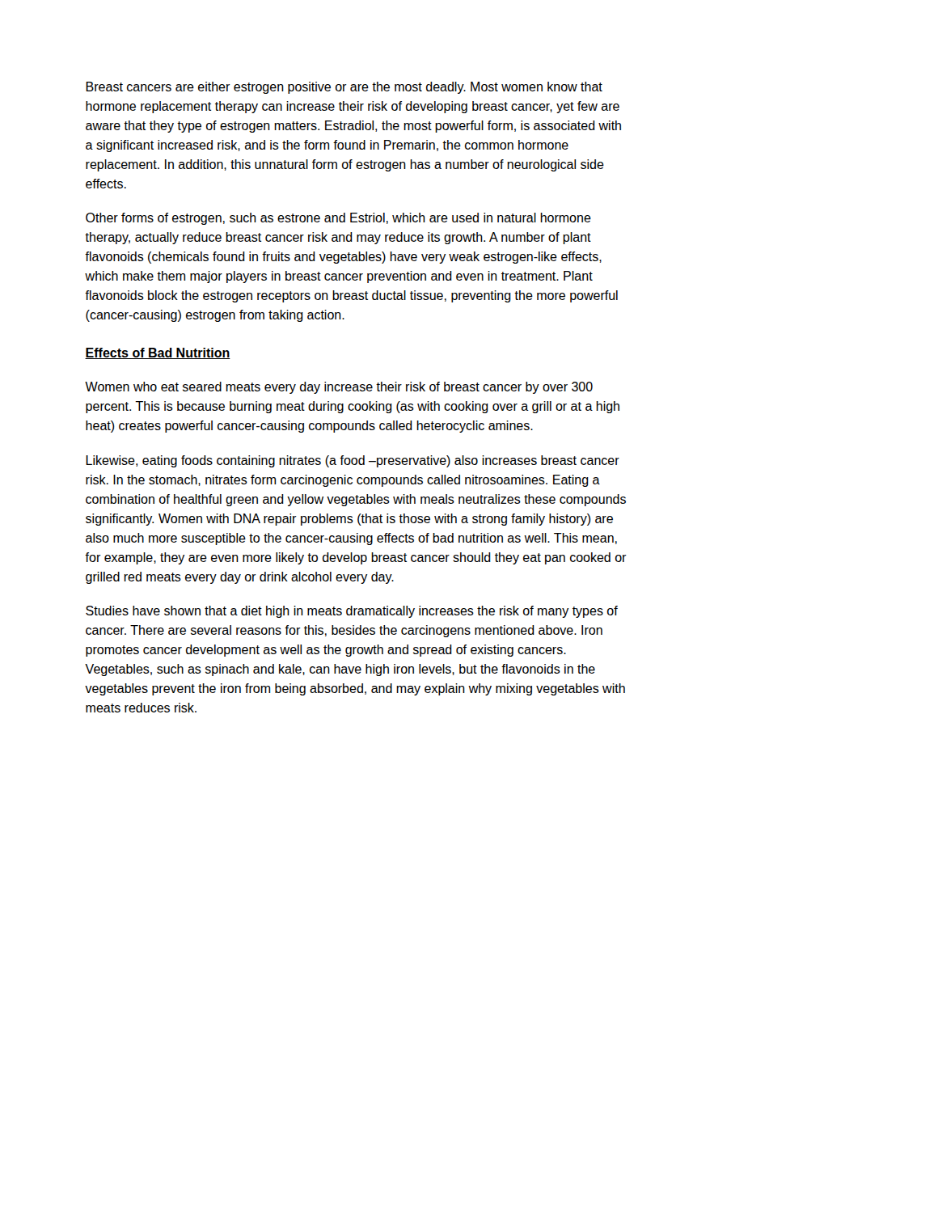Breast cancers are either estrogen positive or are the most deadly. Most women know that hormone replacement therapy can increase their risk of developing breast cancer, yet few are aware that they type of estrogen matters. Estradiol, the most powerful form, is associated with a significant increased risk, and is the form found in Premarin, the common hormone replacement. In addition, this unnatural form of estrogen has a number of neurological side effects.
Other forms of estrogen, such as estrone and Estriol, which are used in natural hormone therapy, actually reduce breast cancer risk and may reduce its growth. A number of plant flavonoids (chemicals found in fruits and vegetables) have very weak estrogen-like effects, which make them major players in breast cancer prevention and even in treatment. Plant flavonoids block the estrogen receptors on breast ductal tissue, preventing the more powerful (cancer-causing) estrogen from taking action.
Effects of Bad Nutrition
Women who eat seared meats every day increase their risk of breast cancer by over 300 percent. This is because burning meat during cooking (as with cooking over a grill or at a high heat) creates powerful cancer-causing compounds called heterocyclic amines.
Likewise, eating foods containing nitrates (a food –preservative) also increases breast cancer risk. In the stomach, nitrates form carcinogenic compounds called nitrosoamines. Eating a combination of healthful green and yellow vegetables with meals neutralizes these compounds significantly. Women with DNA repair problems (that is those with a strong family history) are also much more susceptible to the cancer-causing effects of bad nutrition as well. This mean, for example, they are even more likely to develop breast cancer should they eat pan cooked or grilled red meats every day or drink alcohol every day.
Studies have shown that a diet high in meats dramatically increases the risk of many types of cancer. There are several reasons for this, besides the carcinogens mentioned above. Iron promotes cancer development as well as the growth and spread of existing cancers. Vegetables, such as spinach and kale, can have high iron levels, but the flavonoids in the vegetables prevent the iron from being absorbed, and may explain why mixing vegetables with meats reduces risk.